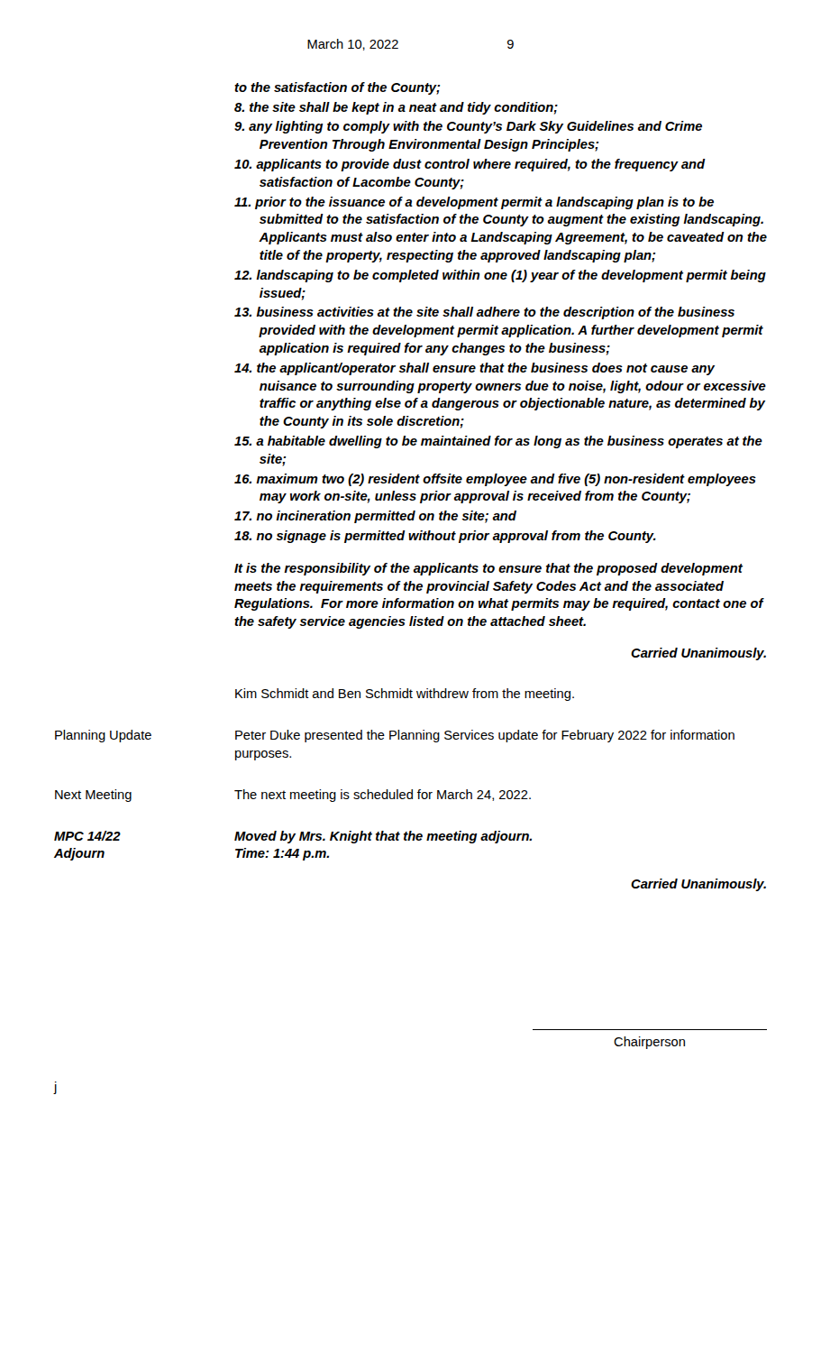March 10, 2022 9
to the satisfaction of the County;
8. the site shall be kept in a neat and tidy condition;
9. any lighting to comply with the County’s Dark Sky Guidelines and Crime Prevention Through Environmental Design Principles;
10. applicants to provide dust control where required, to the frequency and satisfaction of Lacombe County;
11. prior to the issuance of a development permit a landscaping plan is to be submitted to the satisfaction of the County to augment the existing landscaping. Applicants must also enter into a Landscaping Agreement, to be caveated on the title of the property, respecting the approved landscaping plan;
12. landscaping to be completed within one (1) year of the development permit being issued;
13. business activities at the site shall adhere to the description of the business provided with the development permit application. A further development permit application is required for any changes to the business;
14. the applicant/operator shall ensure that the business does not cause any nuisance to surrounding property owners due to noise, light, odour or excessive traffic or anything else of a dangerous or objectionable nature, as determined by the County in its sole discretion;
15. a habitable dwelling to be maintained for as long as the business operates at the site;
16. maximum two (2) resident offsite employee and five (5) non-resident employees may work on-site, unless prior approval is received from the County;
17. no incineration permitted on the site; and
18. no signage is permitted without prior approval from the County.
It is the responsibility of the applicants to ensure that the proposed development meets the requirements of the provincial Safety Codes Act and the associated Regulations. For more information on what permits may be required, contact one of the safety service agencies listed on the attached sheet.
Carried Unanimously.
Kim Schmidt and Ben Schmidt withdrew from the meeting.
Planning Update
Peter Duke presented the Planning Services update for February 2022 for information purposes.
Next Meeting
The next meeting is scheduled for March 24, 2022.
MPC 14/22
Adjourn
Moved by Mrs. Knight that the meeting adjourn.
Time: 1:44 p.m.
Carried Unanimously.
Chairperson
j